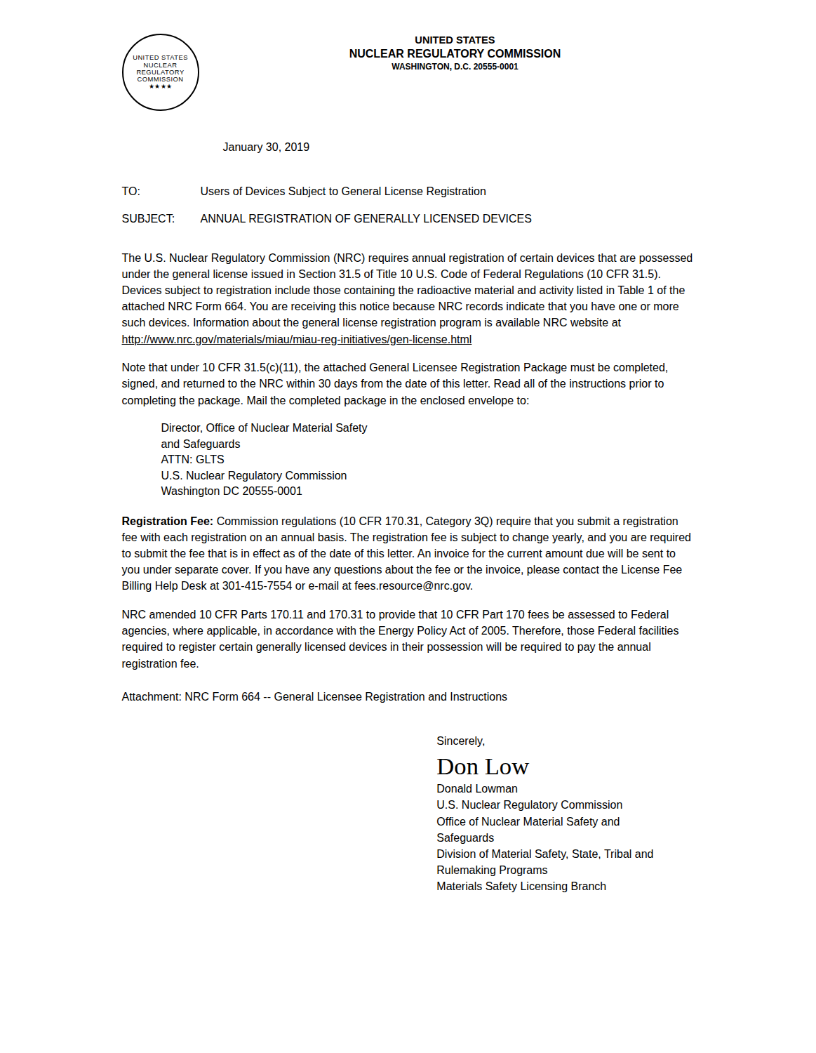UNITED STATES
NUCLEAR
REGULATORY
COMMISSION
★★★★
UNITED STATES
NUCLEAR REGULATORY COMMISSION
WASHINGTON, D.C. 20555-0001
January 30, 2019
TO:
Users of Devices Subject to General License Registration
SUBJECT:
ANNUAL REGISTRATION OF GENERALLY LICENSED DEVICES
The U.S. Nuclear Regulatory Commission (NRC) requires annual registration of certain devices that are possessed under the general license issued in Section 31.5 of Title 10 U.S. Code of Federal Regulations (10 CFR 31.5). Devices subject to registration include those containing the radioactive material and activity listed in Table 1 of the attached NRC Form 664. You are receiving this notice because NRC records indicate that you have one or more such devices. Information about the general license registration program is available NRC website at http://www.nrc.gov/materials/miau/miau-reg-initiatives/gen-license.html
Note that under 10 CFR 31.5(c)(11), the attached General Licensee Registration Package must be completed, signed, and returned to the NRC within 30 days from the date of this letter. Read all of the instructions prior to completing the package. Mail the completed package in the enclosed envelope to:
Director, Office of Nuclear Material Safety
and Safeguards
ATTN: GLTS
U.S. Nuclear Regulatory Commission
Washington DC 20555-0001
Registration Fee: Commission regulations (10 CFR 170.31, Category 3Q) require that you submit a registration fee with each registration on an annual basis. The registration fee is subject to change yearly, and you are required to submit the fee that is in effect as of the date of this letter. An invoice for the current amount due will be sent to you under separate cover. If you have any questions about the fee or the invoice, please contact the License Fee Billing Help Desk at 301-415-7554 or e-mail at fees.resource@nrc.gov.
NRC amended 10 CFR Parts 170.11 and 170.31 to provide that 10 CFR Part 170 fees be assessed to Federal agencies, where applicable, in accordance with the Energy Policy Act of 2005. Therefore, those Federal facilities required to register certain generally licensed devices in their possession will be required to pay the annual registration fee.
Attachment: NRC Form 664 -- General Licensee Registration and Instructions
Sincerely,
Don Low
Donald Lowman
U.S. Nuclear Regulatory Commission
Office of Nuclear Material Safety and
Safeguards
Division of Material Safety, State, Tribal and
Rulemaking Programs
Materials Safety Licensing Branch